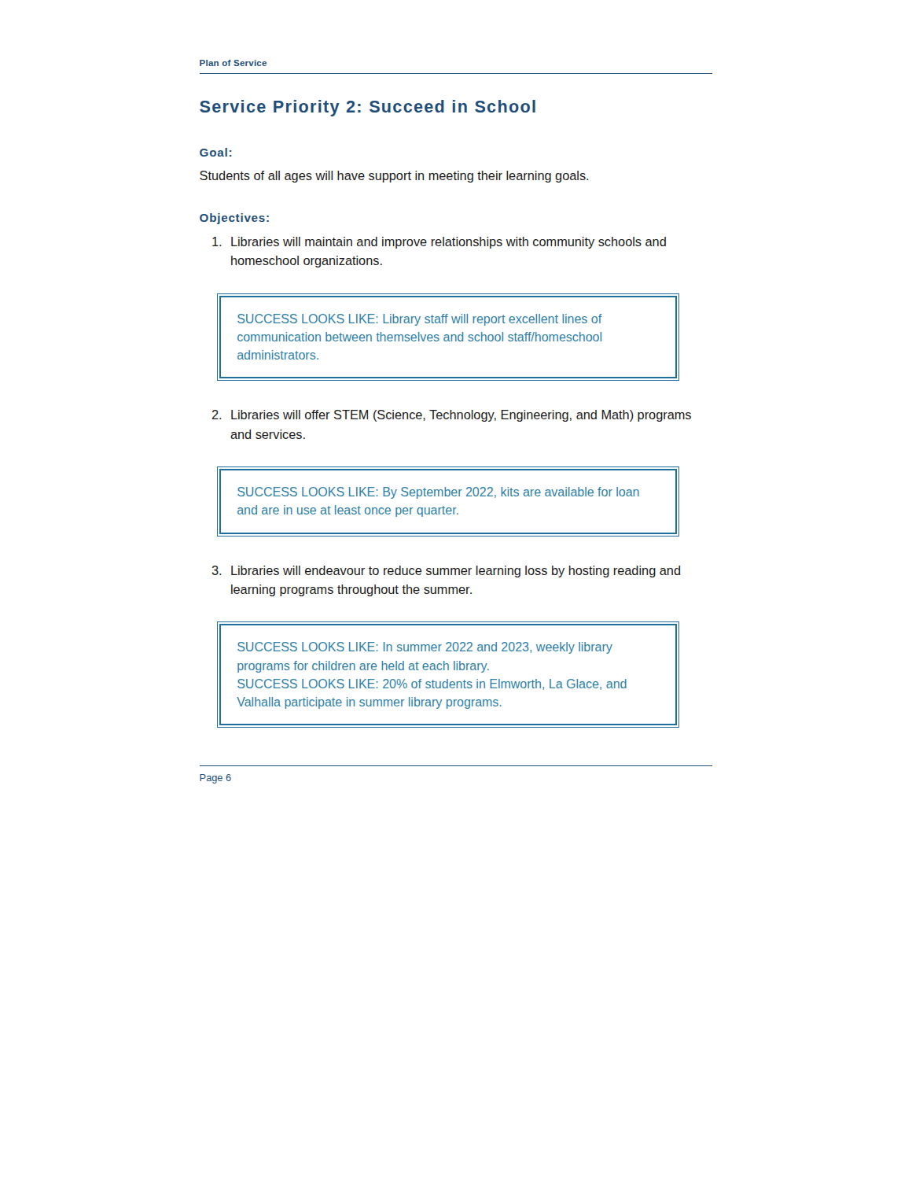Plan of Service
Service Priority 2: Succeed in School
Goal:
Students of all ages will have support in meeting their learning goals.
Objectives:
Libraries will maintain and improve relationships with community schools and homeschool organizations.
SUCCESS LOOKS LIKE: Library staff will report excellent lines of communication between themselves and school staff/homeschool administrators.
Libraries will offer STEM (Science, Technology, Engineering, and Math) programs and services.
SUCCESS LOOKS LIKE: By September 2022, kits are available for loan and are in use at least once per quarter.
Libraries will endeavour to reduce summer learning loss by hosting reading and learning programs throughout the summer.
SUCCESS LOOKS LIKE: In summer 2022 and 2023, weekly library programs for children are held at each library.
SUCCESS LOOKS LIKE: 20% of students in Elmworth, La Glace, and Valhalla participate in summer library programs.
Page 6